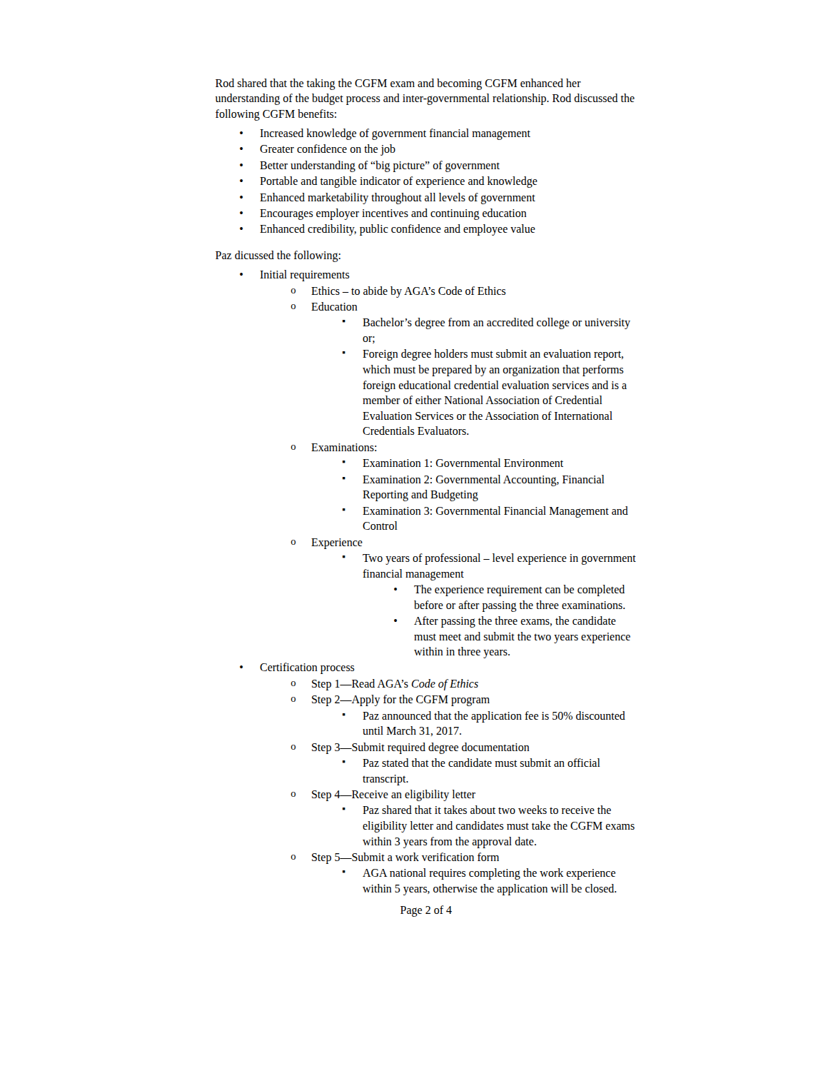Rod shared that the taking the CGFM exam and becoming CGFM enhanced her understanding of the budget process and inter-governmental relationship. Rod discussed the following CGFM benefits:
Increased knowledge of government financial management
Greater confidence on the job
Better understanding of “big picture” of government
Portable and tangible indicator of experience and knowledge
Enhanced marketability throughout all levels of government
Encourages employer incentives and continuing education
Enhanced credibility, public confidence and employee value
Paz dicussed the following:
Initial requirements
Ethics – to abide by AGA’s Code of Ethics
Education
Bachelor’s degree from an accredited college or university or;
Foreign degree holders must submit an evaluation report, which must be prepared by an organization that performs foreign educational credential evaluation services and is a member of either National Association of Credential Evaluation Services or the Association of International Credentials Evaluators.
Examinations:
Examination 1: Governmental Environment
Examination 2: Governmental Accounting, Financial Reporting and Budgeting
Examination 3: Governmental Financial Management and Control
Experience
Two years of professional – level experience in government financial management
The experience requirement can be completed before or after passing the three examinations.
After passing the three exams, the candidate must meet and submit the two years experience within in three years.
Certification process
Step 1—Read AGA’s Code of Ethics
Step 2—Apply for the CGFM program
Paz announced that the application fee is 50% discounted until March 31, 2017.
Step 3—Submit required degree documentation
Paz stated that the candidate must submit an official transcript.
Step 4—Receive an eligibility letter
Paz shared that it takes about two weeks to receive the eligibility letter and candidates must take the CGFM exams within 3 years from the approval date.
Step 5—Submit a work verification form
AGA national requires completing the work experience within 5 years, otherwise the application will be closed.
Page 2 of 4